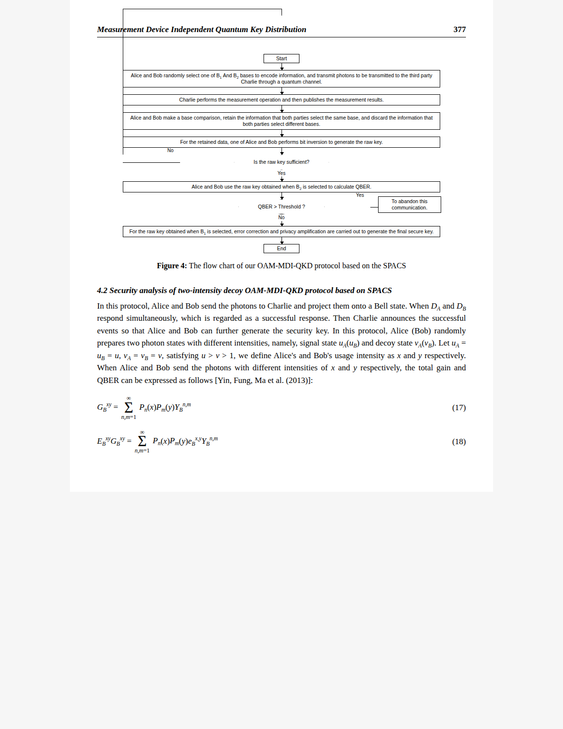Measurement Device Independent Quantum Key Distribution 377
Start
Alice and Bob randomly select one of B1 And B2 bases to encode information, and transmit photons to be transmitted to the third party Charlie through a quantum channel.
Charlie performs the measurement operation and then publishes the measurement results.
Alice and Bob make a base comparison, retain the information that both parties select the same base, and discard the information that both parties select different bases.
For the retained data, one of Alice and Bob performs bit inversion to generate the raw key.
Is the raw key sufficient?
No
Yes
Alice and Bob use the raw key obtained when B2 is selected to calculate QBER.
QBER > Threshold ?
Yes
To abandon this communication.
No
For the raw key obtained when B1 is selected, error correction and privacy amplification are carried out to generate the final secure key.
End
Figure 4: The flow chart of our OAM-MDI-QKD protocol based on the SPACS
4.2 Security analysis of two-intensity decoy OAM-MDI-QKD protocol based on SPACS
In this protocol, Alice and Bob send the photons to Charlie and project them onto a Bell state. When DA and DB respond simultaneously, which is regarded as a successful response. Then Charlie announces the successful events so that Alice and Bob can further generate the security key. In this protocol, Alice (Bob) randomly prepares two photon states with different intensities, namely, signal state uA(uB) and decoy state vA(vB). Let uA = uB = u, vA = vB = v, satisfying u > v > 1, we define Alice's and Bob's usage intensity as x and y respectively. When Alice and Bob send the photons with different intensities of x and y respectively, the total gain and QBER can be expressed as follows [Yin, Fung, Ma et al. (2013)]:
GBxy = ∞ Σ n,m=1 Pn(x)Pm(y)YBn,m
(17)
EBxyGBxy = ∞ Σ n,m=1 Pn(x)Pm(y)eBx,yYBn,m
(18)